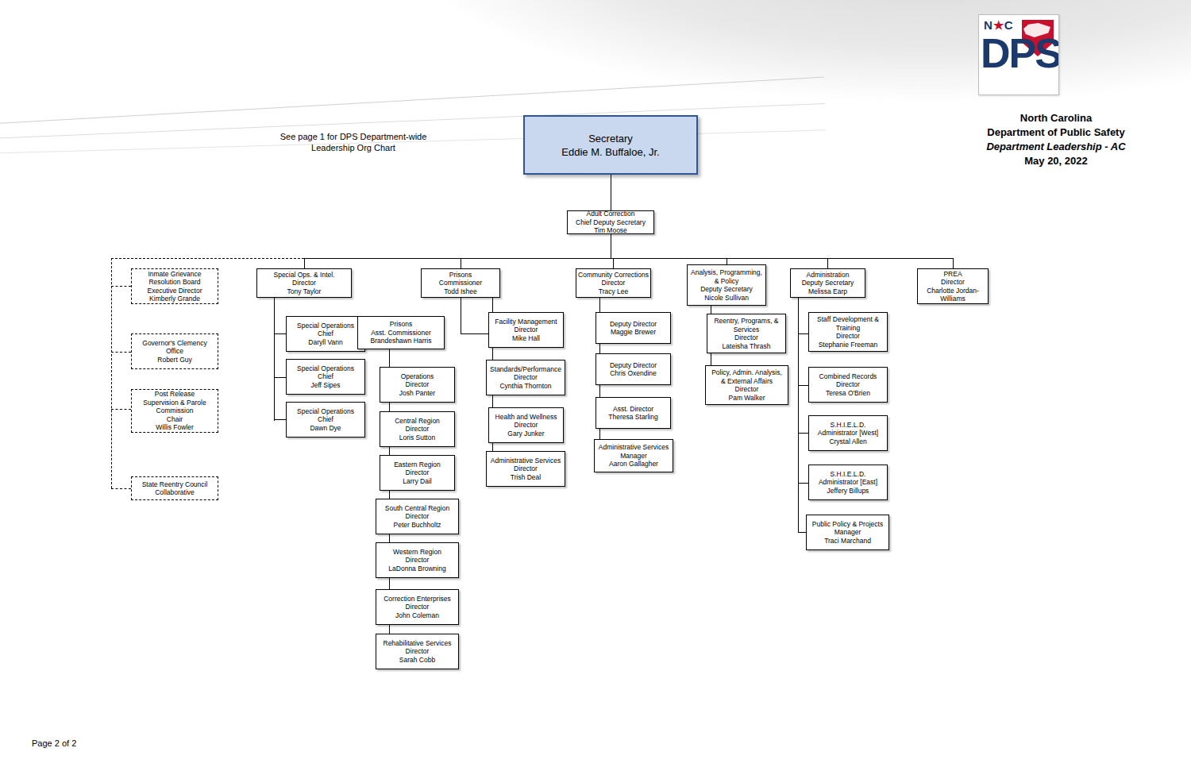N★C
DPS
North Carolina
Department of Public Safety
Department Leadership - AC
May 20, 2022
See page 1 for DPS Department-wide
Leadership Org Chart
Page 2 of 2
Secretary
Eddie M. Buffaloe, Jr.
Adult Correction
Chief Deputy Secretary
Tim Moose
Inmate Grievance
Resolution Board
Executive Director
Kimberly Grande
Governor's Clemency
Office
Robert Guy
Post Release
Supervision & Parole
Commission
Chair
Willis Fowler
State Reentry Council
Collaborative
Special Ops. & Intel.
Director
Tony Taylor
Special Operations
Chief
Daryll Vann
Special Operations
Chief
Jeff Sipes
Special Operations
Chief
Dawn Dye
Prisons
Commissioner
Todd Ishee
Prisons
Asst. Commissioner
Brandeshawn Harris
Operations
Director
Josh Panter
Central Region
Director
Loris Sutton
Eastern Region
Director
Larry Dail
South Central Region
Director
Peter Buchholtz
Western Region
Director
LaDonna Browning
Correction Enterprises
Director
John Coleman
Rehabilitative Services
Director
Sarah Cobb
Facility Management
Director
Mike Hall
Standards/Performance
Director
Cynthia Thornton
Health and Wellness
Director
Gary Junker
Administrative Services
Director
Trish Deal
Community Corrections
Director
Tracy Lee
Deputy Director
Maggie Brewer
Deputy Director
Chris Oxendine
Asst. Director
Theresa Starling
Administrative Services
Manager
Aaron Gallagher
Analysis, Programming,
& Policy
Deputy Secretary
Nicole Sullivan
Reentry, Programs, &
Services
Director
Lateisha Thrash
Policy, Admin. Analysis,
& External Affairs
Director
Pam Walker
Administration
Deputy Secretary
Melissa Earp
Staff Development &
Training
Director
Stephanie Freeman
Combined Records
Director
Teresa O'Brien
S.H.I.E.L.D.
Administrator [West]
Crystal Allen
S.H.I.E.L.D.
Administrator [East]
Jeffery Billups
Public Policy & Projects
Manager
Traci Marchand
PREA
Director
Charlotte Jordan-
Williams